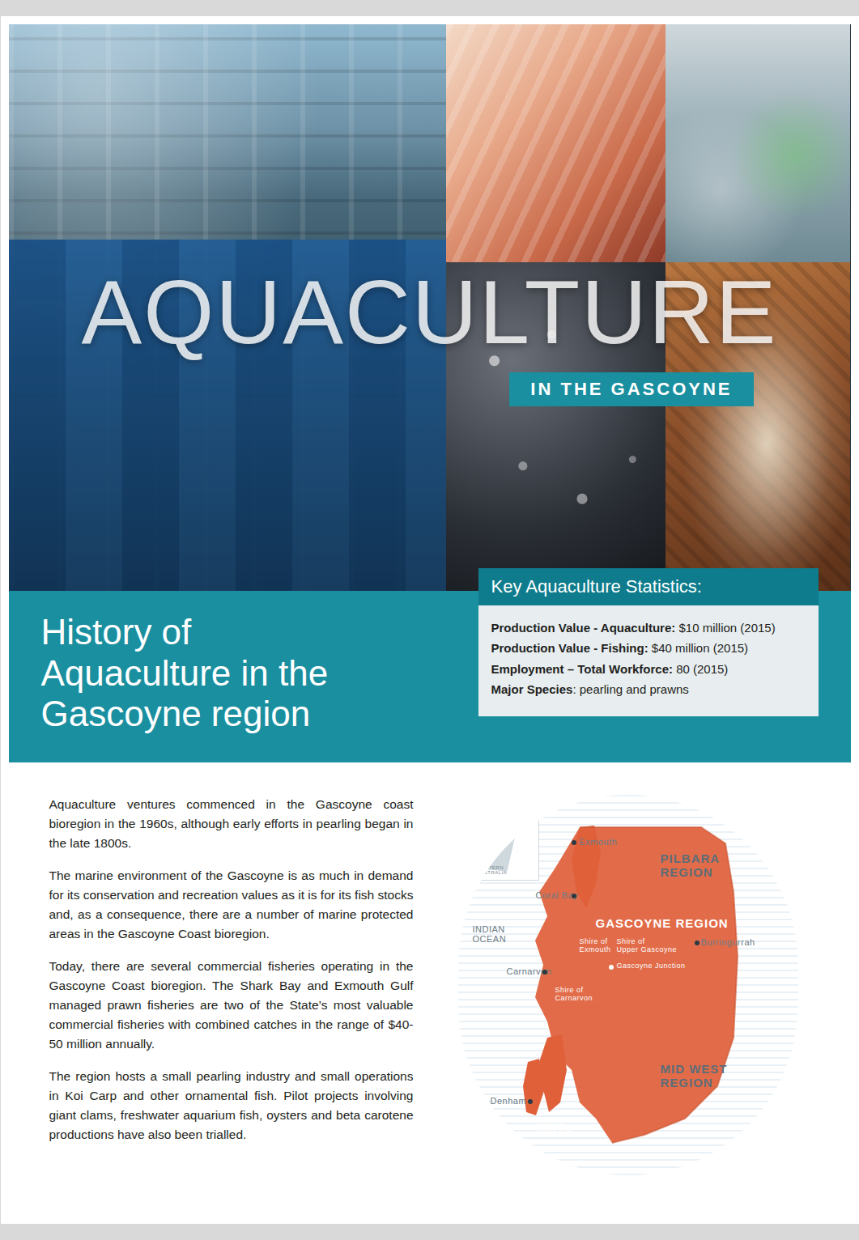AQUACULTURE
IN THE GASCOYNE
History of
Aquaculture in the
Gascoyne region
Key Aquaculture Statistics:
Production Value - Aquaculture: $10 million (2015)
Production Value - Fishing: $40 million (2015)
Employment – Total Workforce: 80 (2015)
Major Species: pearling and prawns
Aquaculture ventures commenced in the Gascoyne coast bioregion in the 1960s, although early efforts in pearling began in the late 1800s.
The marine environment of the Gascoyne is as much in demand for its conservation and recreation values as it is for its fish stocks and, as a consequence, there are a number of marine protected areas in the Gascoyne Coast bioregion.
Today, there are several commercial fisheries operating in the Gascoyne Coast bioregion. The Shark Bay and Exmouth Gulf managed prawn fisheries are two of the State’s most valuable commercial fisheries with combined catches in the range of $40-50 million annually.
The region hosts a small pearling industry and small operations in Koi Carp and other ornamental fish. Pilot projects involving giant clams, freshwater aquarium fish, oysters and beta carotene productions have also been trialled.
WESTERN
AUSTRALIA
Exmouth
Coral Bay
Carnarvon
Denham
Gascoyne Junction
Burringurrah
PILBARA
REGION
GASCOYNE REGION
MID WEST
REGION
INDIAN
OCEAN
Shire of
Exmouth
Shire of
Upper Gascoyne
Shire of
Carnarvon
Shire of
Shark Bay